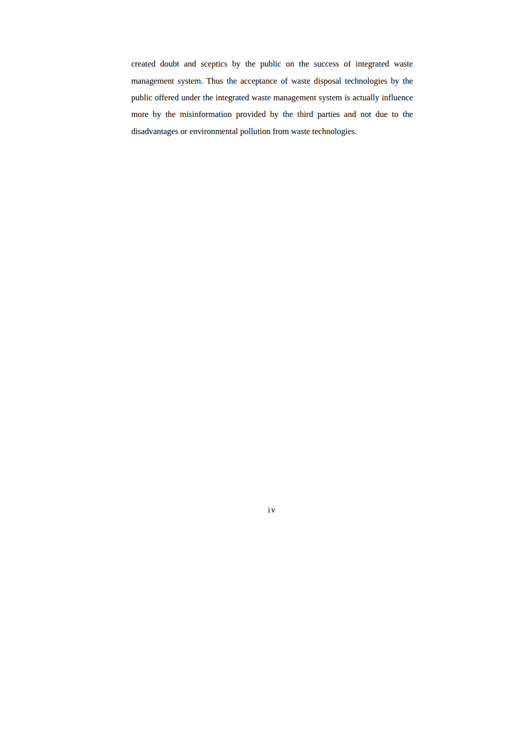created doubt and sceptics by the public on the success of integrated waste management system. Thus the acceptance of waste disposal technologies by the public offered under the integrated waste management system is actually influence more by the misinformation provided by the third parties and not due to the disadvantages or environmental pollution from waste technologies.
iv